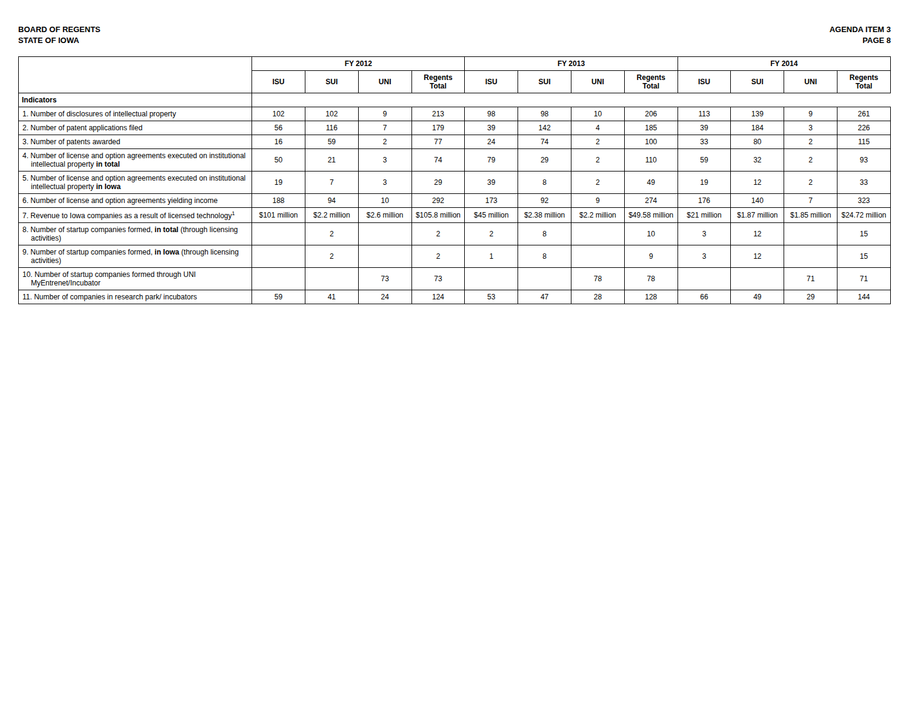BOARD OF REGENTS
STATE OF IOWA
AGENDA ITEM 3
PAGE 8
| | FY 2012 | FY 2013 | FY 2014 |
| --- | --- | --- | --- |
| ISU | SUI | UNI | Regents Total | ISU | SUI | UNI | Regents Total | ISU | SUI | UNI | Regents Total |
| Indicators | | | | | | | | | | | | |
| 1. Number of disclosures of intellectual property | 102 | 102 | 9 | 213 | 98 | 98 | 10 | 206 | 113 | 139 | 9 | 261 |
| 2. Number of patent applications filed | 56 | 116 | 7 | 179 | 39 | 142 | 4 | 185 | 39 | 184 | 3 | 226 |
| 3. Number of patents awarded | 16 | 59 | 2 | 77 | 24 | 74 | 2 | 100 | 33 | 80 | 2 | 115 |
| 4. Number of license and option agreements executed on institutional intellectual property in total | 50 | 21 | 3 | 74 | 79 | 29 | 2 | 110 | 59 | 32 | 2 | 93 |
| 5. Number of license and option agreements executed on institutional intellectual property in Iowa | 19 | 7 | 3 | 29 | 39 | 8 | 2 | 49 | 19 | 12 | 2 | 33 |
| 6. Number of license and option agreements yielding income | 188 | 94 | 10 | 292 | 173 | 92 | 9 | 274 | 176 | 140 | 7 | 323 |
| 7. Revenue to Iowa companies as a result of licensed technology 1 | $101 million | $2.2 million | $2.6 million | $105.8 million | $45 million | $2.38 million | $2.2 million | $49.58 million | $21 million | $1.87 million | $1.85 million | $24.72 million |
| 8. Number of startup companies formed, in total (through licensing activities) | | 2 | | 2 | 2 | 8 | | 10 | 3 | 12 | | 15 |
| 9. Number of startup companies formed, in Iowa (through licensing activities) | | 2 | | 2 | 1 | 8 | | 9 | 3 | 12 | | 15 |
| 10. Number of startup companies formed through UNI MyEntrenet/Incubator | | | 73 | 73 | | | 78 | 78 | | | 71 | 71 |
| 11. Number of companies in research park/ incubators | 59 | 41 | 24 | 124 | 53 | 47 | 28 | 128 | 66 | 49 | 29 | 144 |